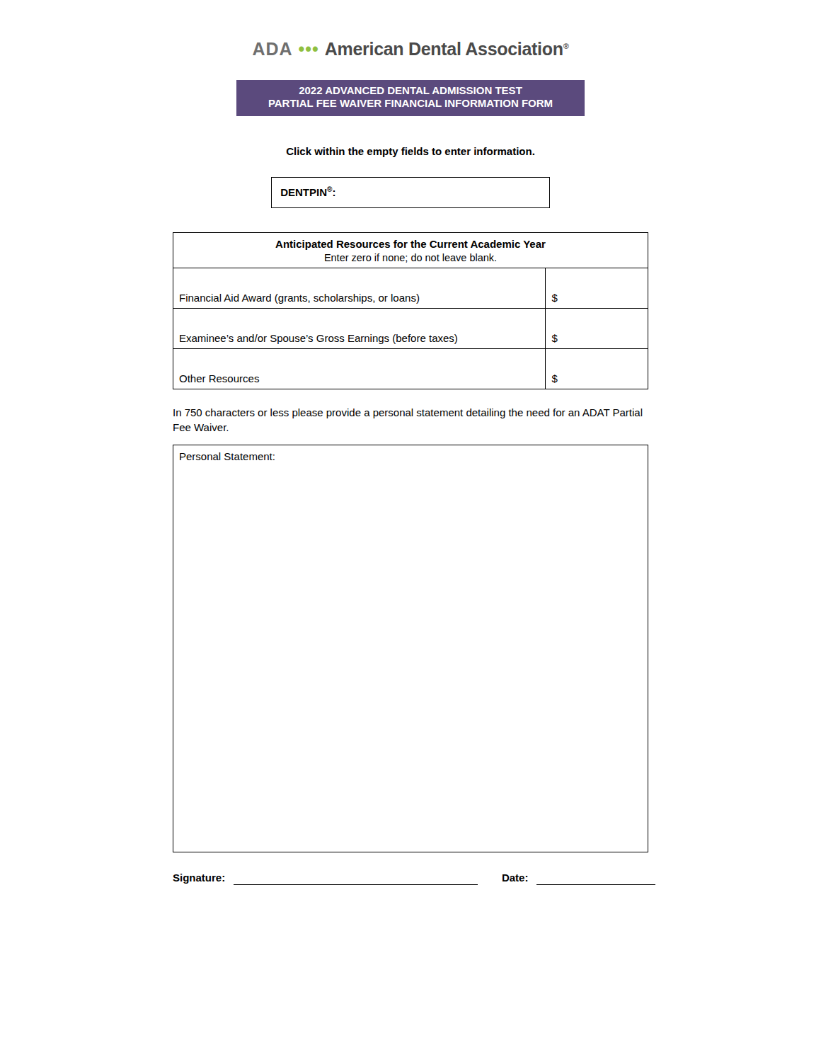ADA ••• American Dental Association®
2022 ADVANCED DENTAL ADMISSION TEST
PARTIAL FEE WAIVER FINANCIAL INFORMATION FORM
Click within the empty fields to enter information.
DENTPIN®:
| Anticipated Resources for the Current Academic Year Enter zero if none; do not leave blank. |
| Financial Aid Award (grants, scholarships, or loans) | $ |
| Examinee’s and/or Spouse’s Gross Earnings (before taxes) | $ |
| Other Resources | $ |
In 750 characters or less please provide a personal statement detailing the need for an ADAT Partial Fee Waiver.
Personal Statement:
Signature: Date: